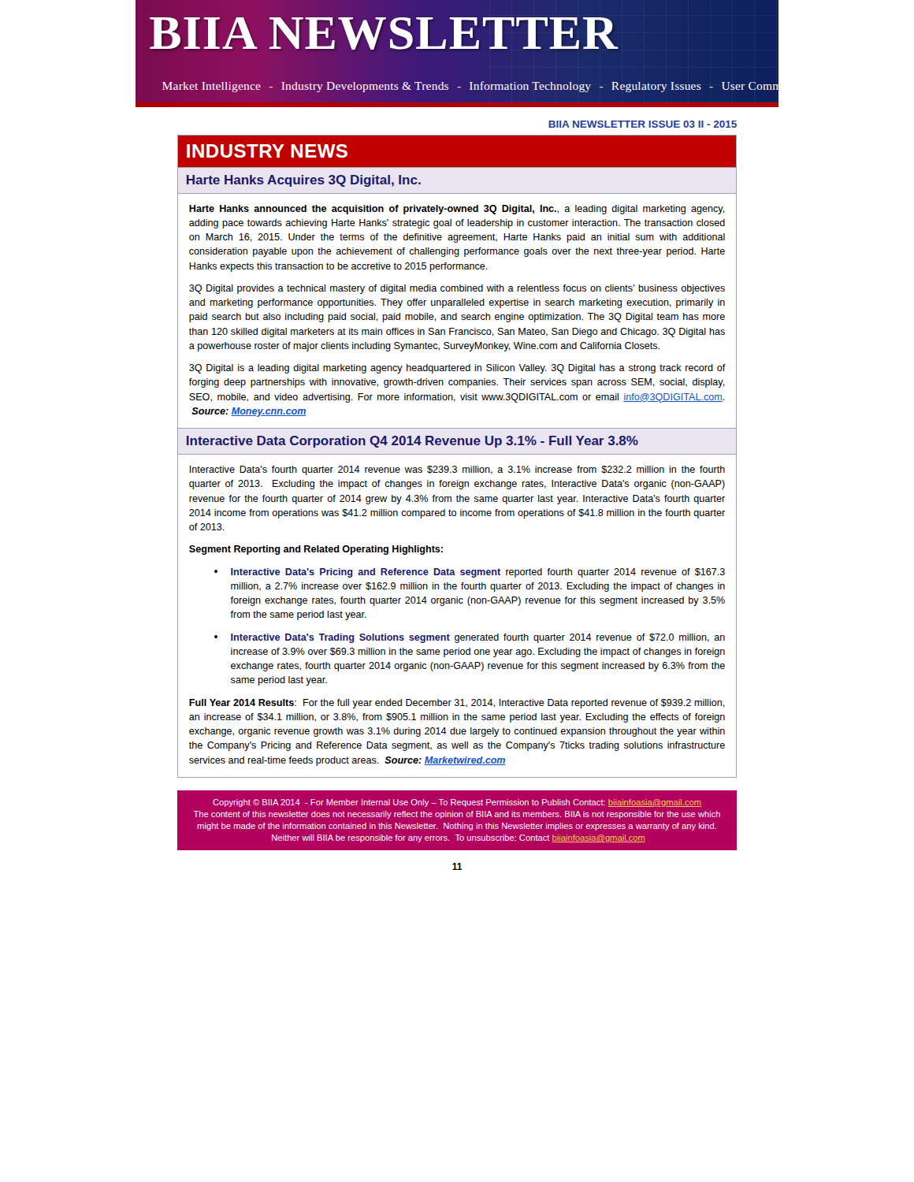BIIA NEWSLETTER
Market Intelligence - Industry Developments & Trends - Information Technology - Regulatory Issues - User Community
BIIA NEWSLETTER ISSUE 03 II - 2015
INDUSTRY NEWS
Harte Hanks Acquires 3Q Digital, Inc.
Harte Hanks announced the acquisition of privately-owned 3Q Digital, Inc., a leading digital marketing agency, adding pace towards achieving Harte Hanks' strategic goal of leadership in customer interaction. The transaction closed on March 16, 2015. Under the terms of the definitive agreement, Harte Hanks paid an initial sum with additional consideration payable upon the achievement of challenging performance goals over the next three-year period. Harte Hanks expects this transaction to be accretive to 2015 performance.
3Q Digital provides a technical mastery of digital media combined with a relentless focus on clients' business objectives and marketing performance opportunities. They offer unparalleled expertise in search marketing execution, primarily in paid search but also including paid social, paid mobile, and search engine optimization. The 3Q Digital team has more than 120 skilled digital marketers at its main offices in San Francisco, San Mateo, San Diego and Chicago. 3Q Digital has a powerhouse roster of major clients including Symantec, SurveyMonkey, Wine.com and California Closets.
3Q Digital is a leading digital marketing agency headquartered in Silicon Valley. 3Q Digital has a strong track record of forging deep partnerships with innovative, growth-driven companies. Their services span across SEM, social, display, SEO, mobile, and video advertising. For more information, visit www.3QDIGITAL.com or email info@3QDIGITAL.com. Source: Money.cnn.com
Interactive Data Corporation Q4 2014 Revenue Up 3.1% - Full Year 3.8%
Interactive Data's fourth quarter 2014 revenue was $239.3 million, a 3.1% increase from $232.2 million in the fourth quarter of 2013. Excluding the impact of changes in foreign exchange rates, Interactive Data's organic (non-GAAP) revenue for the fourth quarter of 2014 grew by 4.3% from the same quarter last year. Interactive Data's fourth quarter 2014 income from operations was $41.2 million compared to income from operations of $41.8 million in the fourth quarter of 2013.
Segment Reporting and Related Operating Highlights:
Interactive Data's Pricing and Reference Data segment reported fourth quarter 2014 revenue of $167.3 million, a 2.7% increase over $162.9 million in the fourth quarter of 2013. Excluding the impact of changes in foreign exchange rates, fourth quarter 2014 organic (non-GAAP) revenue for this segment increased by 3.5% from the same period last year.
Interactive Data's Trading Solutions segment generated fourth quarter 2014 revenue of $72.0 million, an increase of 3.9% over $69.3 million in the same period one year ago. Excluding the impact of changes in foreign exchange rates, fourth quarter 2014 organic (non-GAAP) revenue for this segment increased by 6.3% from the same period last year.
Full Year 2014 Results: For the full year ended December 31, 2014, Interactive Data reported revenue of $939.2 million, an increase of $34.1 million, or 3.8%, from $905.1 million in the same period last year. Excluding the effects of foreign exchange, organic revenue growth was 3.1% during 2014 due largely to continued expansion throughout the year within the Company's Pricing and Reference Data segment, as well as the Company's 7ticks trading solutions infrastructure services and real-time feeds product areas. Source: Marketwired.com
Copyright © BIIA 2014 - For Member Internal Use Only – To Request Permission to Publish Contact: biiainfoasia@gmail.com
The content of this newsletter does not necessarily reflect the opinion of BIIA and its members. BIIA is not responsible for the use which might be made of the information contained in this Newsletter. Nothing in this Newsletter implies or expresses a warranty of any kind. Neither will BIIA be responsible for any errors. To unsubscribe: Contact biiainfoasia@gmail.com
11